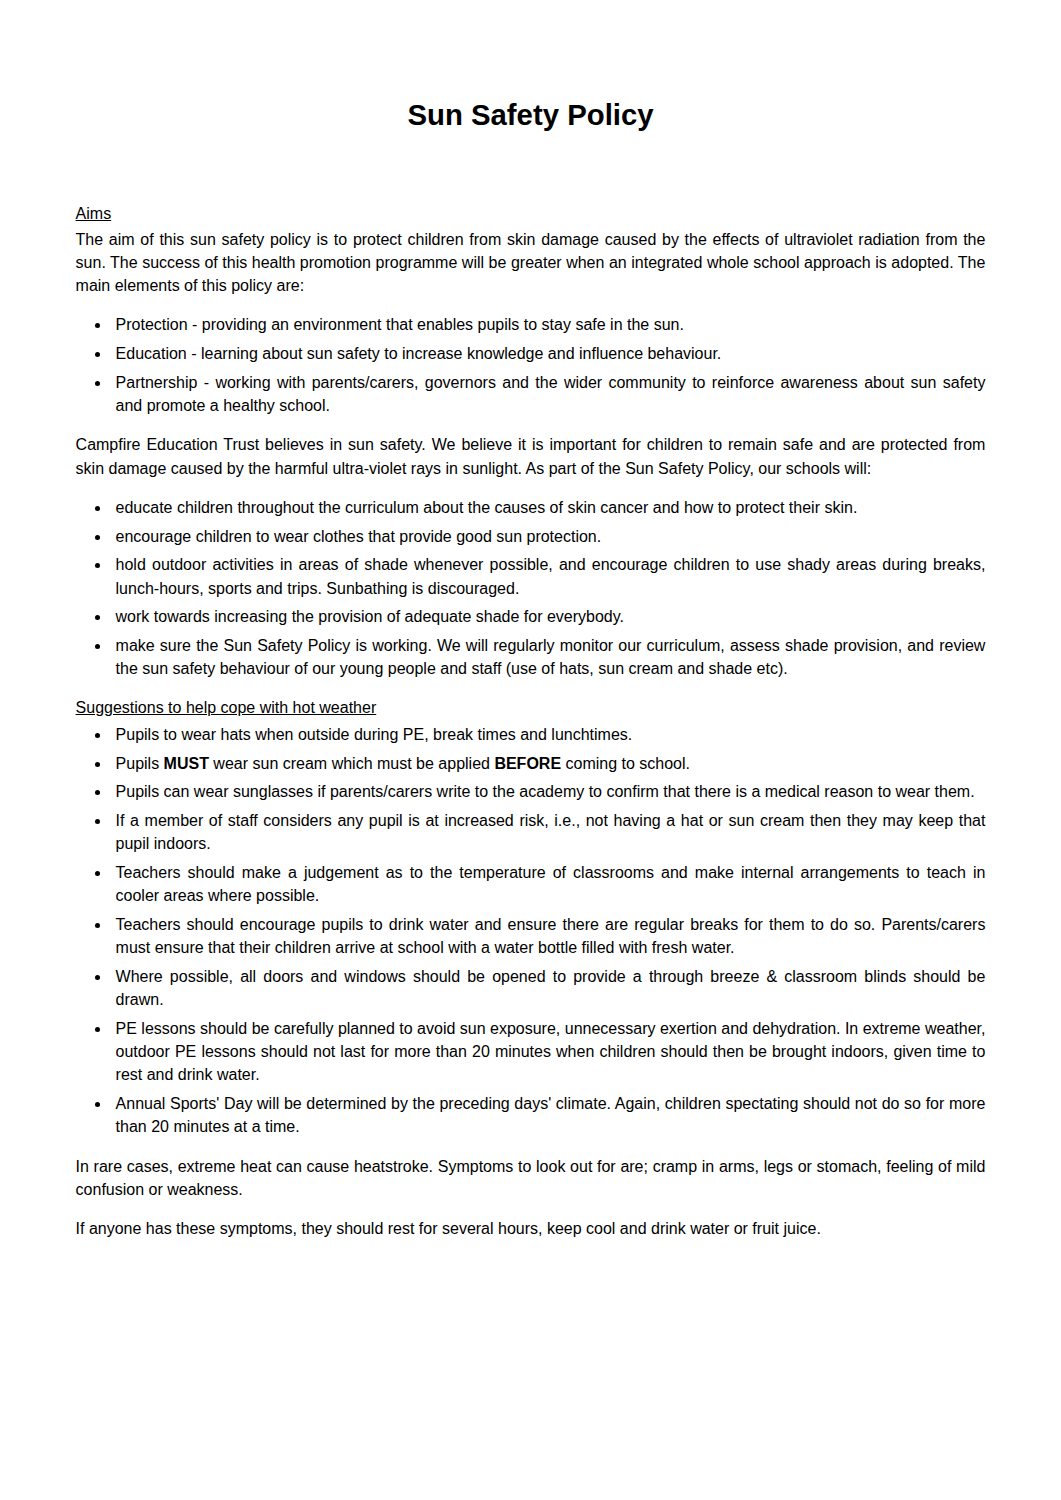Sun Safety Policy
Aims
The aim of this sun safety policy is to protect children from skin damage caused by the effects of ultraviolet radiation from the sun. The success of this health promotion programme will be greater when an integrated whole school approach is adopted. The main elements of this policy are:
Protection - providing an environment that enables pupils to stay safe in the sun.
Education - learning about sun safety to increase knowledge and influence behaviour.
Partnership - working with parents/carers, governors and the wider community to reinforce awareness about sun safety and promote a healthy school.
Campfire Education Trust believes in sun safety. We believe it is important for children to remain safe and are protected from skin damage caused by the harmful ultra-violet rays in sunlight. As part of the Sun Safety Policy, our schools will:
educate children throughout the curriculum about the causes of skin cancer and how to protect their skin.
encourage children to wear clothes that provide good sun protection.
hold outdoor activities in areas of shade whenever possible, and encourage children to use shady areas during breaks, lunch-hours, sports and trips. Sunbathing is discouraged.
work towards increasing the provision of adequate shade for everybody.
make sure the Sun Safety Policy is working. We will regularly monitor our curriculum, assess shade provision, and review the sun safety behaviour of our young people and staff (use of hats, sun cream and shade etc).
Suggestions to help cope with hot weather
Pupils to wear hats when outside during PE, break times and lunchtimes.
Pupils MUST wear sun cream which must be applied BEFORE coming to school.
Pupils can wear sunglasses if parents/carers write to the academy to confirm that there is a medical reason to wear them.
If a member of staff considers any pupil is at increased risk, i.e., not having a hat or sun cream then they may keep that pupil indoors.
Teachers should make a judgement as to the temperature of classrooms and make internal arrangements to teach in cooler areas where possible.
Teachers should encourage pupils to drink water and ensure there are regular breaks for them to do so. Parents/carers must ensure that their children arrive at school with a water bottle filled with fresh water.
Where possible, all doors and windows should be opened to provide a through breeze & classroom blinds should be drawn.
PE lessons should be carefully planned to avoid sun exposure, unnecessary exertion and dehydration. In extreme weather, outdoor PE lessons should not last for more than 20 minutes when children should then be brought indoors, given time to rest and drink water.
Annual Sports' Day will be determined by the preceding days' climate. Again, children spectating should not do so for more than 20 minutes at a time.
In rare cases, extreme heat can cause heatstroke. Symptoms to look out for are; cramp in arms, legs or stomach, feeling of mild confusion or weakness.
If anyone has these symptoms, they should rest for several hours, keep cool and drink water or fruit juice.